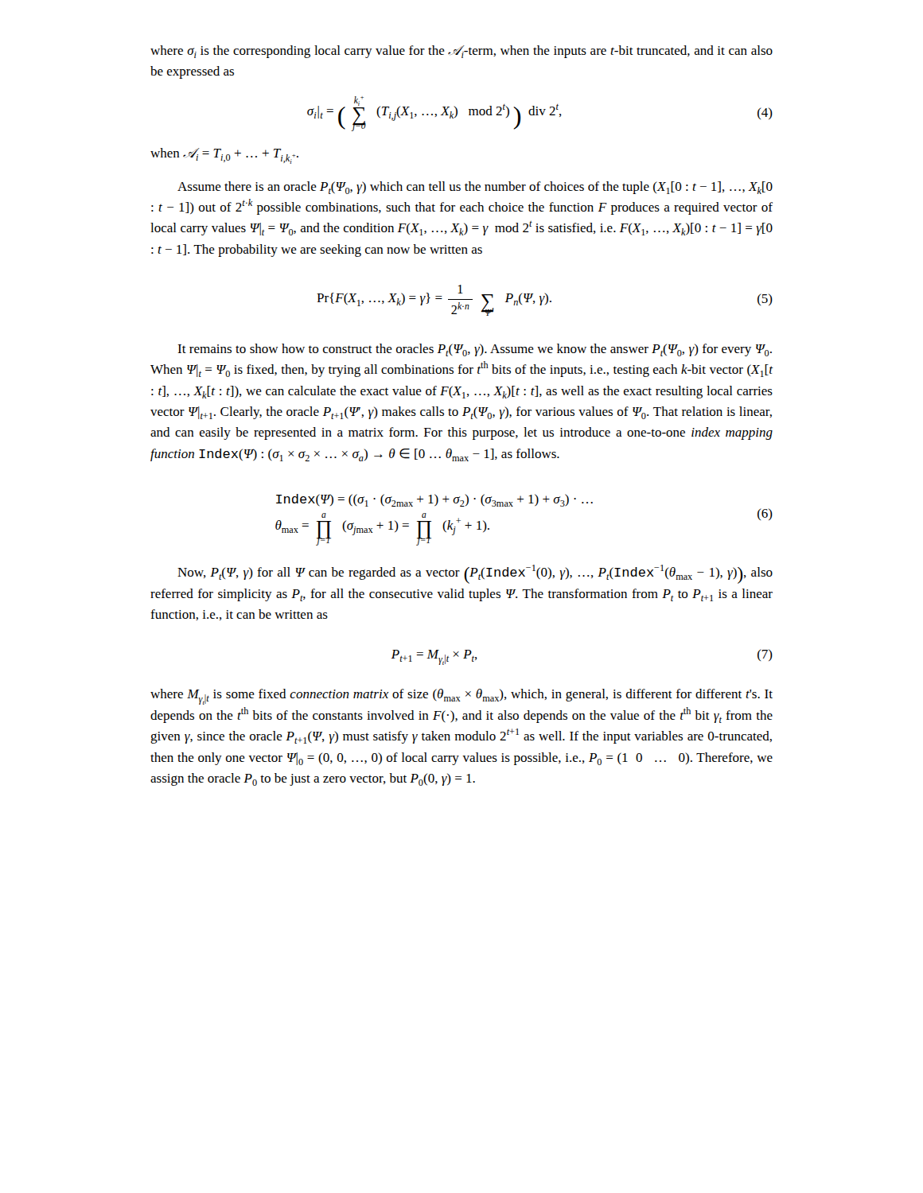where σi is the corresponding local carry value for the 𝒜i-term, when the inputs are t-bit truncated, and it can also be expressed as
σi|t = ( ∑ki+j=0 (Ti,j(X1, …, Xk) mod 2t) ) div 2t,
(4)
when 𝒜i = Ti,0 + … + Ti,ki+.
Assume there is an oracle Pt(Ψ0, γ) which can tell us the number of choices of the tuple (X1[0 : t − 1], …, Xk[0 : t − 1]) out of 2t·k possible combinations, such that for each choice the function F produces a required vector of local carry values Ψ|t = Ψ0, and the condition F(X1, …, Xk) = γ mod 2t is satisfied, i.e. F(X1, …, Xk)[0 : t − 1] = γ[0 : t − 1]. The probability we are seeking can now be written as
Pr{F(X1, …, Xk) = γ} = 12k·n ∑Ψ Pn(Ψ, γ).
(5)
It remains to show how to construct the oracles Pt(Ψ0, γ). Assume we know the answer Pt(Ψ0, γ) for every Ψ0. When Ψ|t = Ψ0 is fixed, then, by trying all combinations for tth bits of the inputs, i.e., testing each k-bit vector (X1[t : t], …, Xk[t : t]), we can calculate the exact value of F(X1, …, Xk)[t : t], as well as the exact resulting local carries vector Ψ|t+1. Clearly, the oracle Pt+1(Ψ′, γ) makes calls to Pt(Ψ0, γ), for various values of Ψ0. That relation is linear, and can easily be represented in a matrix form. For this purpose, let us introduce a one-to-one index mapping function Index(Ψ) : (σ1 × σ2 × … × σa) → θ ∈ [0 … θmax − 1], as follows.
Index(Ψ) = ((σ1 · (σ2max + 1) + σ2) · (σ3max + 1) + σ3) · …
θmax = ∏aj=1 (σjmax + 1) = ∏aj=1 (kj+ + 1).
(6)
Now, Pt(Ψ, γ) for all Ψ can be regarded as a vector (Pt(Index−1(0), γ), …, Pt(Index−1(θmax − 1), γ)), also referred for simplicity as Pt, for all the consecutive valid tuples Ψ. The transformation from Pt to Pt+1 is a linear function, i.e., it can be written as
Pt+1 = Mγt|t × Pt,
(7)
where Mγt|t is some fixed connection matrix of size (θmax × θmax), which, in general, is different for different t's. It depends on the tth bits of the constants involved in F(·), and it also depends on the value of the tth bit γt from the given γ, since the oracle Pt+1(Ψ, γ) must satisfy γ taken modulo 2t+1 as well. If the input variables are 0-truncated, then the only one vector Ψ|0 = (0, 0, …, 0) of local carry values is possible, i.e., P0 = (1 0 … 0). Therefore, we assign the oracle P0 to be just a zero vector, but P0(0, γ) = 1.